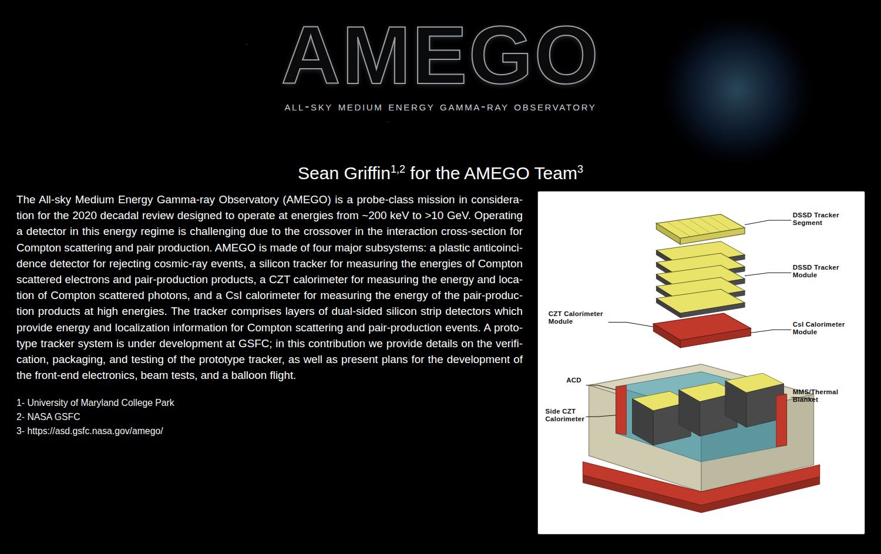AMEGO
All-sky Medium Energy Gamma-ray Observatory
Sean Griffin1,2 for the AMEGO Team3
The All-sky Medium Energy Gamma-ray Observatory (AMEGO) is a probe-class mission in consideration for the 2020 decadal review designed to operate at energies from ~200 keV to >10 GeV. Operating a detector in this energy regime is challenging due to the crossover in the interaction cross-section for Compton scattering and pair production. AMEGO is made of four major subsystems: a plastic anticoincidence detector for rejecting cosmic-ray events, a silicon tracker for measuring the energies of Compton scattered electrons and pair-production products, a CZT calorimeter for measuring the energy and location of Compton scattered photons, and a CsI calorimeter for measuring the energy of the pair-production products at high energies. The tracker comprises layers of dual-sided silicon strip detectors which provide energy and localization information for Compton scattering and pair-production events. A prototype tracker system is under development at GSFC; in this contribution we provide details on the verification, packaging, and testing of the prototype tracker, as well as present plans for the development of the front-end electronics, beam tests, and a balloon flight.
1- University of Maryland College Park
2- NASA GSFC
3- https://asd.gsfc.nasa.gov/amego/
Exploded view of the AMEGO instrument Schematic exploded diagram showing the DSSD tracker segment and modules, CZT calorimeter module, side CZT calorimeter, CsI calorimeter module, anticoincidence detector (ACD), and MMS/thermal blanket. DSSD Tracker Segment DSSD Tracker Module CZT Calorimeter Module CsI Calorimeter Module ACD MMS/Thermal Blanket Side CZT Calorimeter